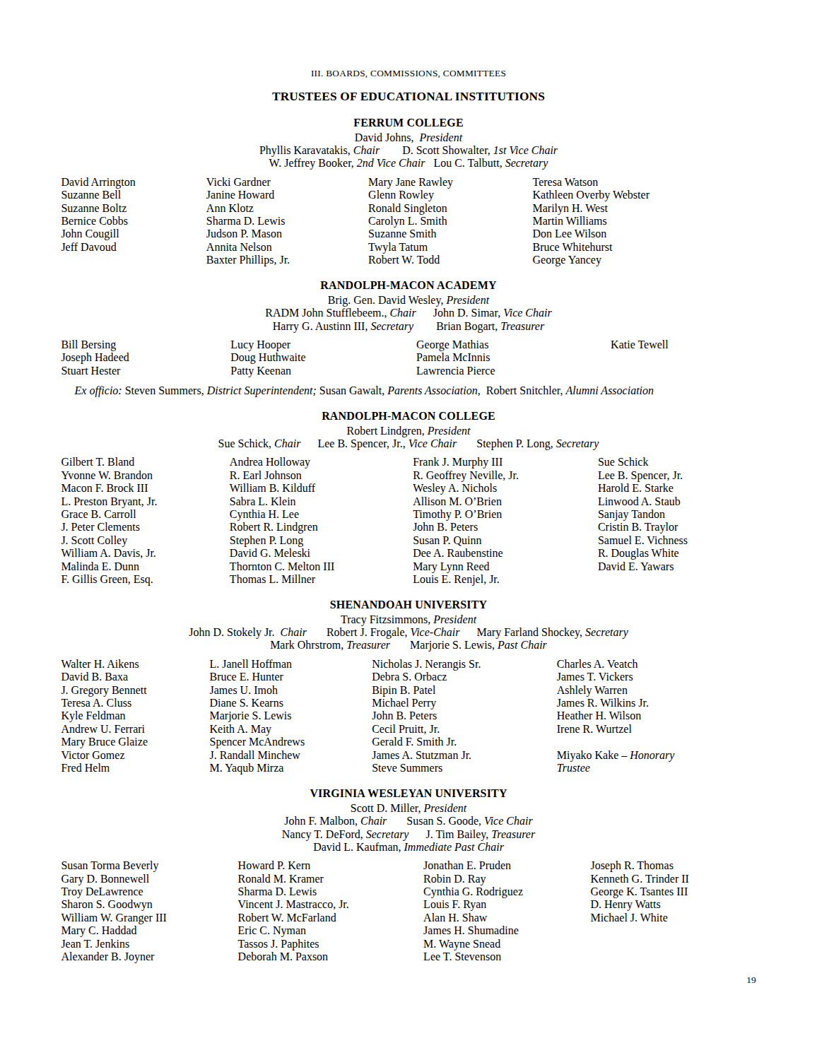III. BOARDS, COMMISSIONS, COMMITTEES
TRUSTEES OF EDUCATIONAL INSTITUTIONS
FERRUM COLLEGE
David Johns, President
Phyllis Karavatakis, Chair D. Scott Showalter, 1st Vice Chair
W. Jeffrey Booker, 2nd Vice Chair Lou C. Talbutt, Secretary
| David Arrington | Vicki Gardner | Mary Jane Rawley | Teresa Watson |
| Suzanne Bell | Janine Howard | Glenn Rowley | Kathleen Overby Webster |
| Suzanne Boltz | Ann Klotz | Ronald Singleton | Marilyn H. West |
| Bernice Cobbs | Sharma D. Lewis | Carolyn L. Smith | Martin Williams |
| John Cougill | Judson P. Mason | Suzanne Smith | Don Lee Wilson |
| Jeff Davoud | Annita Nelson | Twyla Tatum | Bruce Whitehurst |
| | Baxter Phillips, Jr. | Robert W. Todd | George Yancey |
RANDOLPH-MACON ACADEMY
Brig. Gen. David Wesley, President
RADM John Stufflebeem., Chair John D. Simar, Vice Chair
Harry G. Austinn III, Secretary Brian Bogart, Treasurer
| Bill Bersing | Lucy Hooper | George Mathias | Katie Tewell |
| Joseph Hadeed | Doug Huthwaite | Pamela McInnis | |
| Stuart Hester | Patty Keenan | Lawrencia Pierce | |
Ex officio: Steven Summers, District Superintendent; Susan Gawalt, Parents Association, Robert Snitchler, Alumni Association
RANDOLPH-MACON COLLEGE
Robert Lindgren, President
Sue Schick, Chair Lee B. Spencer, Jr., Vice Chair Stephen P. Long, Secretary
| Gilbert T. Bland | Andrea Holloway | Frank J. Murphy III | Sue Schick |
| Yvonne W. Brandon | R. Earl Johnson | R. Geoffrey Neville, Jr. | Lee B. Spencer, Jr. |
| Macon F. Brock III | William B. Kilduff | Wesley A. Nichols | Harold E. Starke |
| L. Preston Bryant, Jr. | Sabra L. Klein | Allison M. O’Brien | Linwood A. Staub |
| Grace B. Carroll | Cynthia H. Lee | Timothy P. O’Brien | Sanjay Tandon |
| J. Peter Clements | Robert R. Lindgren | John B. Peters | Cristin B. Traylor |
| J. Scott Colley | Stephen P. Long | Susan P. Quinn | Samuel E. Vichness |
| William A. Davis, Jr. | David G. Meleski | Dee A. Raubenstine | R. Douglas White |
| Malinda E. Dunn | Thornton C. Melton III | Mary Lynn Reed | David E. Yawars |
| F. Gillis Green, Esq. | Thomas L. Millner | Louis E. Renjel, Jr. | |
SHENANDOAH UNIVERSITY
Tracy Fitzsimmons, President
John D. Stokely Jr. Chair Robert J. Frogale, Vice-Chair Mary Farland Shockey, Secretary
Mark Ohrstrom, Treasurer Marjorie S. Lewis, Past Chair
| Walter H. Aikens | L. Janell Hoffman | Nicholas J. Nerangis Sr. | Charles A. Veatch |
| David B. Baxa | Bruce E. Hunter | Debra S. Orbacz | James T. Vickers |
| J. Gregory Bennett | James U. Imoh | Bipin B. Patel | Ashlely Warren |
| Teresa A. Cluss | Diane S. Kearns | Michael Perry | James R. Wilkins Jr. |
| Kyle Feldman | Marjorie S. Lewis | John B. Peters | Heather H. Wilson |
| Andrew U. Ferrari | Keith A. May | Cecil Pruitt, Jr. | Irene R. Wurtzel |
| Mary Bruce Glaize | Spencer McAndrews | Gerald F. Smith Jr. | |
| Victor Gomez | J. Randall Minchew | James A. Stutzman Jr. | Miyako Kake – Honorary |
| Fred Helm | M. Yaqub Mirza | Steve Summers | Trustee |
VIRGINIA WESLEYAN UNIVERSITY
Scott D. Miller, President
John F. Malbon, Chair Susan S. Goode, Vice Chair
Nancy T. DeFord, Secretary J. Tim Bailey, Treasurer
David L. Kaufman, Immediate Past Chair
| Susan Torma Beverly | Howard P. Kern | Jonathan E. Pruden | Joseph R. Thomas |
| Gary D. Bonnewell | Ronald M. Kramer | Robin D. Ray | Kenneth G. Trinder II |
| Troy DeLawrence | Sharma D. Lewis | Cynthia G. Rodriguez | George K. Tsantes III |
| Sharon S. Goodwyn | Vincent J. Mastracco, Jr. | Louis F. Ryan | D. Henry Watts |
| William W. Granger III | Robert W. McFarland | Alan H. Shaw | Michael J. White |
| Mary C. Haddad | Eric C. Nyman | James H. Shumadine | |
| Jean T. Jenkins | Tassos J. Paphites | M. Wayne Snead | |
| Alexander B. Joyner | Deborah M. Paxson | Lee T. Stevenson | |
19